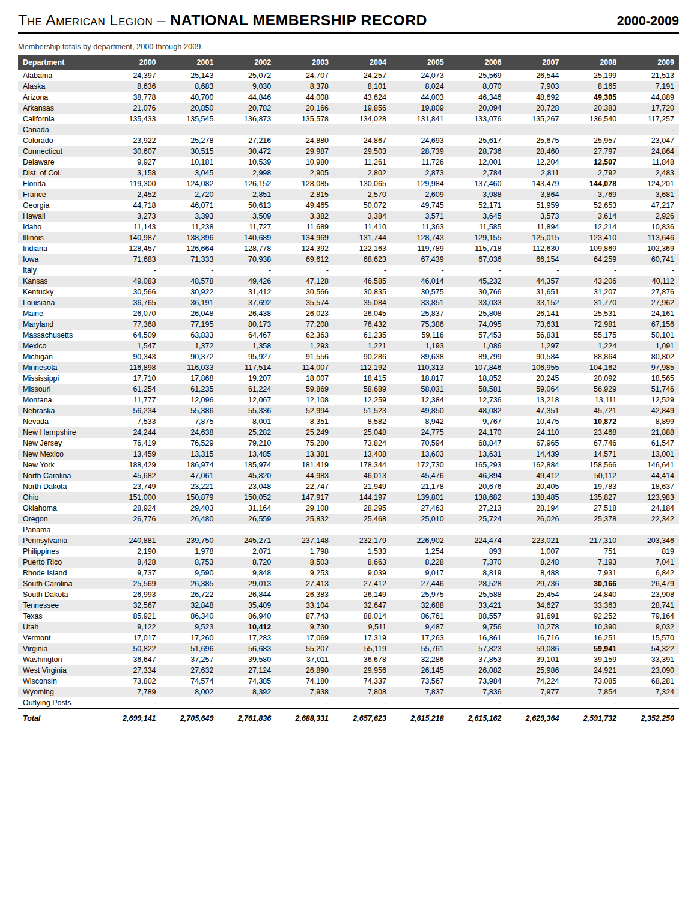The American Legion – National Membership Record
2000-2009
Membership totals by department, 2000 through 2009.
| Department | 2000 | 2001 | 2002 | 2003 | 2004 | 2005 | 2006 | 2007 | 2008 | 2009 |
| --- | --- | --- | --- | --- | --- | --- | --- | --- | --- | --- |
| Alabama | 24,397 | 25,143 | 25,072 | 24,707 | 24,257 | 24,073 | 25,569 | 26,544 | 25,199 | 21,513 |
| Alaska | 8,636 | 8,683 | 9,030 | 8,378 | 8,101 | 8,024 | 8,070 | 7,903 | 8,165 | 7,191 |
| Arizona | 38,778 | 40,700 | 44,846 | 44,008 | 43,624 | 44,003 | 46,346 | 48,692 | 49,305 | 44,889 |
| Arkansas | 21,076 | 20,850 | 20,782 | 20,166 | 19,856 | 19,809 | 20,094 | 20,728 | 20,383 | 17,720 |
| California | 135,433 | 135,545 | 136,873 | 135,578 | 134,028 | 131,841 | 133,076 | 135,267 | 136,540 | 117,257 |
| Canada | - | - | - | - | - | - | - | - | - | - |
| Colorado | 23,922 | 25,278 | 27,216 | 24,880 | 24,867 | 24,693 | 25,617 | 25,675 | 25,957 | 23,047 |
| Connecticut | 30,607 | 30,515 | 30,472 | 29,987 | 29,503 | 28,739 | 28,736 | 28,460 | 27,797 | 24,864 |
| Delaware | 9,927 | 10,181 | 10,539 | 10,980 | 11,261 | 11,726 | 12,001 | 12,204 | 12,507 | 11,848 |
| Dist. of Col. | 3,158 | 3,045 | 2,998 | 2,905 | 2,802 | 2,873 | 2,784 | 2,811 | 2,792 | 2,483 |
| Florida | 119,300 | 124,082 | 126,152 | 128,085 | 130,065 | 129,984 | 137,460 | 143,479 | 144,078 | 124,201 |
| France | 2,452 | 2,720 | 2,851 | 2,815 | 2,570 | 2,609 | 3,988 | 3,864 | 3,769 | 3,681 |
| Georgia | 44,718 | 46,071 | 50,613 | 49,465 | 50,072 | 49,745 | 52,171 | 51,959 | 52,653 | 47,217 |
| Hawaii | 3,273 | 3,393 | 3,509 | 3,382 | 3,384 | 3,571 | 3,645 | 3,573 | 3,614 | 2,926 |
| Idaho | 11,143 | 11,238 | 11,727 | 11,689 | 11,410 | 11,363 | 11,585 | 11,894 | 12,214 | 10,836 |
| Illinois | 140,987 | 138,396 | 140,689 | 134,969 | 131,744 | 128,743 | 129,155 | 125,015 | 123,410 | 113,646 |
| Indiana | 128,457 | 126,664 | 128,778 | 124,392 | 122,163 | 119,789 | 115,718 | 112,630 | 109,869 | 102,369 |
| Iowa | 71,683 | 71,333 | 70,938 | 69,612 | 68,623 | 67,439 | 67,036 | 66,154 | 64,259 | 60,741 |
| Italy | - | - | - | - | - | - | - | - | - | - |
| Kansas | 49,083 | 48,578 | 49,426 | 47,128 | 46,585 | 46,014 | 45,232 | 44,357 | 43,206 | 40,112 |
| Kentucky | 30,566 | 30,922 | 31,412 | 30,566 | 30,835 | 30,575 | 30,766 | 31,651 | 31,207 | 27,876 |
| Louisiana | 36,765 | 36,191 | 37,692 | 35,574 | 35,084 | 33,851 | 33,033 | 33,152 | 31,770 | 27,962 |
| Maine | 26,070 | 26,048 | 26,438 | 26,023 | 26,045 | 25,837 | 25,808 | 26,141 | 25,531 | 24,161 |
| Maryland | 77,368 | 77,195 | 80,173 | 77,208 | 76,432 | 75,386 | 74,095 | 73,631 | 72,981 | 67,156 |
| Massachusetts | 64,509 | 63,833 | 64,467 | 62,363 | 61,235 | 59,116 | 57,453 | 56,831 | 55,175 | 50,101 |
| Mexico | 1,547 | 1,372 | 1,358 | 1,293 | 1,221 | 1,193 | 1,086 | 1,297 | 1,224 | 1,091 |
| Michigan | 90,343 | 90,372 | 95,927 | 91,556 | 90,286 | 89,638 | 89,799 | 90,584 | 88,864 | 80,802 |
| Minnesota | 116,898 | 116,033 | 117,514 | 114,007 | 112,192 | 110,313 | 107,846 | 106,955 | 104,162 | 97,985 |
| Mississippi | 17,710 | 17,868 | 19,207 | 18,007 | 18,415 | 18,817 | 18,852 | 20,245 | 20,092 | 18,565 |
| Missouri | 61,254 | 61,235 | 61,224 | 59,869 | 58,689 | 58,031 | 58,581 | 59,064 | 56,929 | 51,746 |
| Montana | 11,777 | 12,096 | 12,067 | 12,108 | 12,259 | 12,384 | 12,736 | 13,218 | 13,111 | 12,529 |
| Nebraska | 56,234 | 55,386 | 55,336 | 52,994 | 51,523 | 49,850 | 48,082 | 47,351 | 45,721 | 42,849 |
| Nevada | 7,533 | 7,875 | 8,001 | 8,351 | 8,582 | 8,942 | 9,767 | 10,475 | 10,872 | 8,899 |
| New Hampshire | 24,244 | 24,638 | 25,282 | 25,249 | 25,048 | 24,775 | 24,170 | 24,110 | 23,468 | 21,888 |
| New Jersey | 76,419 | 76,529 | 79,210 | 75,280 | 73,824 | 70,594 | 68,847 | 67,965 | 67,746 | 61,547 |
| New Mexico | 13,459 | 13,315 | 13,485 | 13,381 | 13,408 | 13,603 | 13,631 | 14,439 | 14,571 | 13,001 |
| New York | 188,429 | 186,974 | 185,974 | 181,419 | 178,344 | 172,730 | 165,293 | 162,884 | 158,566 | 146,641 |
| North Carolina | 45,682 | 47,061 | 45,820 | 44,983 | 46,013 | 45,476 | 46,894 | 49,412 | 50,112 | 44,414 |
| North Dakota | 23,749 | 23,221 | 23,048 | 22,747 | 21,949 | 21,178 | 20,676 | 20,405 | 19,783 | 18,637 |
| Ohio | 151,000 | 150,879 | 150,052 | 147,917 | 144,197 | 139,801 | 138,682 | 138,485 | 135,827 | 123,983 |
| Oklahoma | 28,924 | 29,403 | 31,164 | 29,108 | 28,295 | 27,463 | 27,213 | 28,194 | 27,518 | 24,184 |
| Oregon | 26,776 | 26,480 | 26,559 | 25,832 | 25,468 | 25,010 | 25,724 | 26,026 | 25,378 | 22,342 |
| Panama | - | - | - | - | - | - | - | - | - | - |
| Pennsylvania | 240,881 | 239,750 | 245,271 | 237,148 | 232,179 | 226,902 | 224,474 | 223,021 | 217,310 | 203,346 |
| Philippines | 2,190 | 1,978 | 2,071 | 1,798 | 1,533 | 1,254 | 893 | 1,007 | 751 | 819 |
| Puerto Rico | 8,428 | 8,753 | 8,720 | 8,503 | 8,663 | 8,228 | 7,370 | 8,248 | 7,193 | 7,041 |
| Rhode Island | 9,737 | 9,590 | 9,848 | 9,253 | 9,039 | 9,017 | 8,819 | 8,488 | 7,931 | 6,842 |
| South Carolina | 25,569 | 26,385 | 29,013 | 27,413 | 27,412 | 27,446 | 28,528 | 29,736 | 30,166 | 26,479 |
| South Dakota | 26,993 | 26,722 | 26,844 | 26,383 | 26,149 | 25,975 | 25,588 | 25,454 | 24,840 | 23,908 |
| Tennessee | 32,567 | 32,848 | 35,409 | 33,104 | 32,647 | 32,688 | 33,421 | 34,627 | 33,363 | 28,741 |
| Texas | 85,921 | 86,340 | 86,940 | 87,743 | 88,014 | 86,761 | 88,557 | 91,691 | 92,252 | 79,164 |
| Utah | 9,122 | 9,523 | 10,412 | 9,730 | 9,511 | 9,487 | 9,756 | 10,278 | 10,390 | 9,032 |
| Vermont | 17,017 | 17,260 | 17,283 | 17,069 | 17,319 | 17,263 | 16,861 | 16,716 | 16,251 | 15,570 |
| Virginia | 50,822 | 51,696 | 56,683 | 55,207 | 55,119 | 55,761 | 57,823 | 59,086 | 59,941 | 54,322 |
| Washington | 36,647 | 37,257 | 39,580 | 37,011 | 36,678 | 32,286 | 37,853 | 39,101 | 39,159 | 33,391 |
| West Virginia | 27,334 | 27,632 | 27,124 | 26,890 | 29,956 | 26,145 | 26,082 | 25,986 | 24,921 | 23,090 |
| Wisconsin | 73,802 | 74,574 | 74,385 | 74,180 | 74,337 | 73,567 | 73,984 | 74,224 | 73,085 | 68,281 |
| Wyoming | 7,789 | 8,002 | 8,392 | 7,938 | 7,808 | 7,837 | 7,836 | 7,977 | 7,854 | 7,324 |
| Outlying Posts | - | - | - | - | - | - | - | - | - | - |
| Total | 2,699,141 | 2,705,649 | 2,761,836 | 2,688,331 | 2,657,623 | 2,615,218 | 2,615,162 | 2,629,364 | 2,591,732 | 2,352,250 |